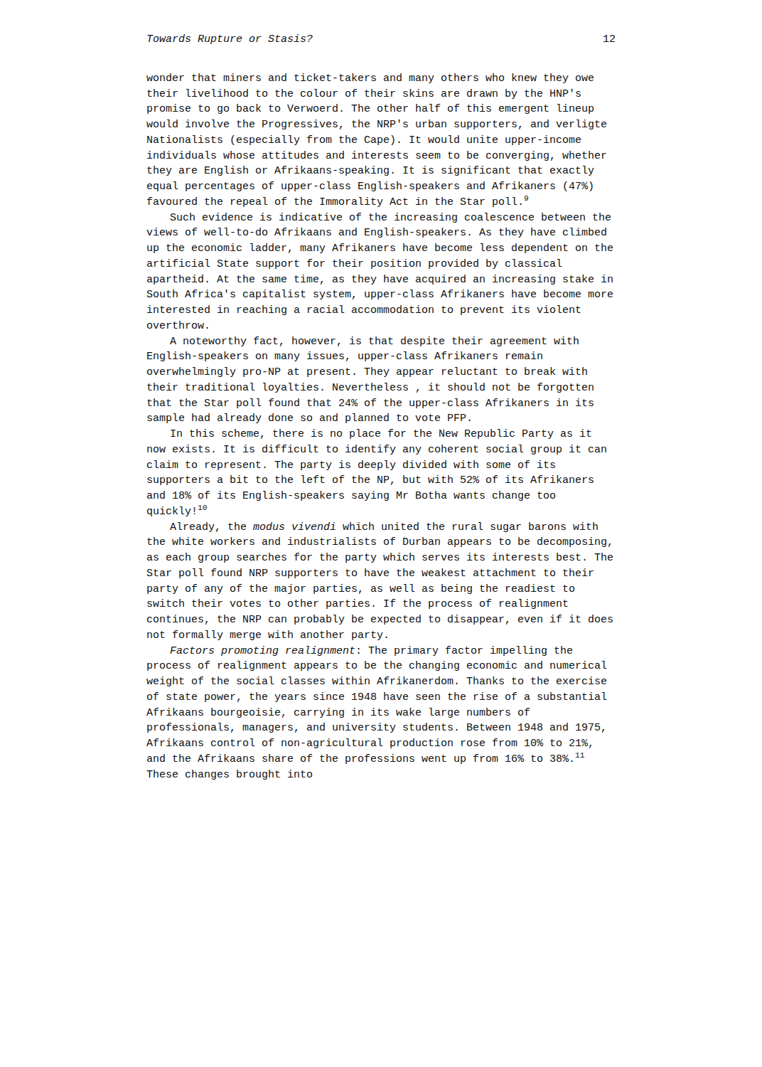Towards Rupture or Stasis? 12
wonder that miners and ticket-takers and many others who knew they owe their livelihood to the colour of their skins are drawn by the HNP's promise to go back to Verwoerd. The other half of this emergent lineup would involve the Progressives, the NRP's urban supporters, and verligte Nationalists (especially from the Cape). It would unite upper-income individuals whose attitudes and interests seem to be converging, whether they are English or Afrikaans-speaking. It is significant that exactly equal percentages of upper-class English-speakers and Afrikaners (47%) favoured the repeal of the Immorality Act in the Star poll.9
Such evidence is indicative of the increasing coalescence between the views of well-to-do Afrikaans and English-speakers. As they have climbed up the economic ladder, many Afrikaners have become less dependent on the artificial State support for their position provided by classical apartheid. At the same time, as they have acquired an increasing stake in South Africa's capitalist system, upper-class Afrikaners have become more interested in reaching a racial accommodation to prevent its violent overthrow.
A noteworthy fact, however, is that despite their agreement with English-speakers on many issues, upper-class Afrikaners remain overwhelmingly pro-NP at present. They appear reluctant to break with their traditional loyalties. Nevertheless , it should not be forgotten that the Star poll found that 24% of the upper-class Afrikaners in its sample had already done so and planned to vote PFP.
In this scheme, there is no place for the New Republic Party as it now exists. It is difficult to identify any coherent social group it can claim to represent. The party is deeply divided with some of its supporters a bit to the left of the NP, but with 52% of its Afrikaners and 18% of its English-speakers saying Mr Botha wants change too quickly!10
Already, the modus vivendi which united the rural sugar barons with the white workers and industrialists of Durban appears to be decomposing, as each group searches for the party which serves its interests best. The Star poll found NRP supporters to have the weakest attachment to their party of any of the major parties, as well as being the readiest to switch their votes to other parties. If the process of realignment continues, the NRP can probably be expected to disappear, even if it does not formally merge with another party.
Factors promoting realignment: The primary factor impelling the process of realignment appears to be the changing economic and numerical weight of the social classes within Afrikanerdom. Thanks to the exercise of state power, the years since 1948 have seen the rise of a substantial Afrikaans bourgeoisie, carrying in its wake large numbers of professionals, managers, and university students. Between 1948 and 1975, Afrikaans control of non-agricultural production rose from 10% to 21%, and the Afrikaans share of the professions went up from 16% to 38%.11 These changes brought into